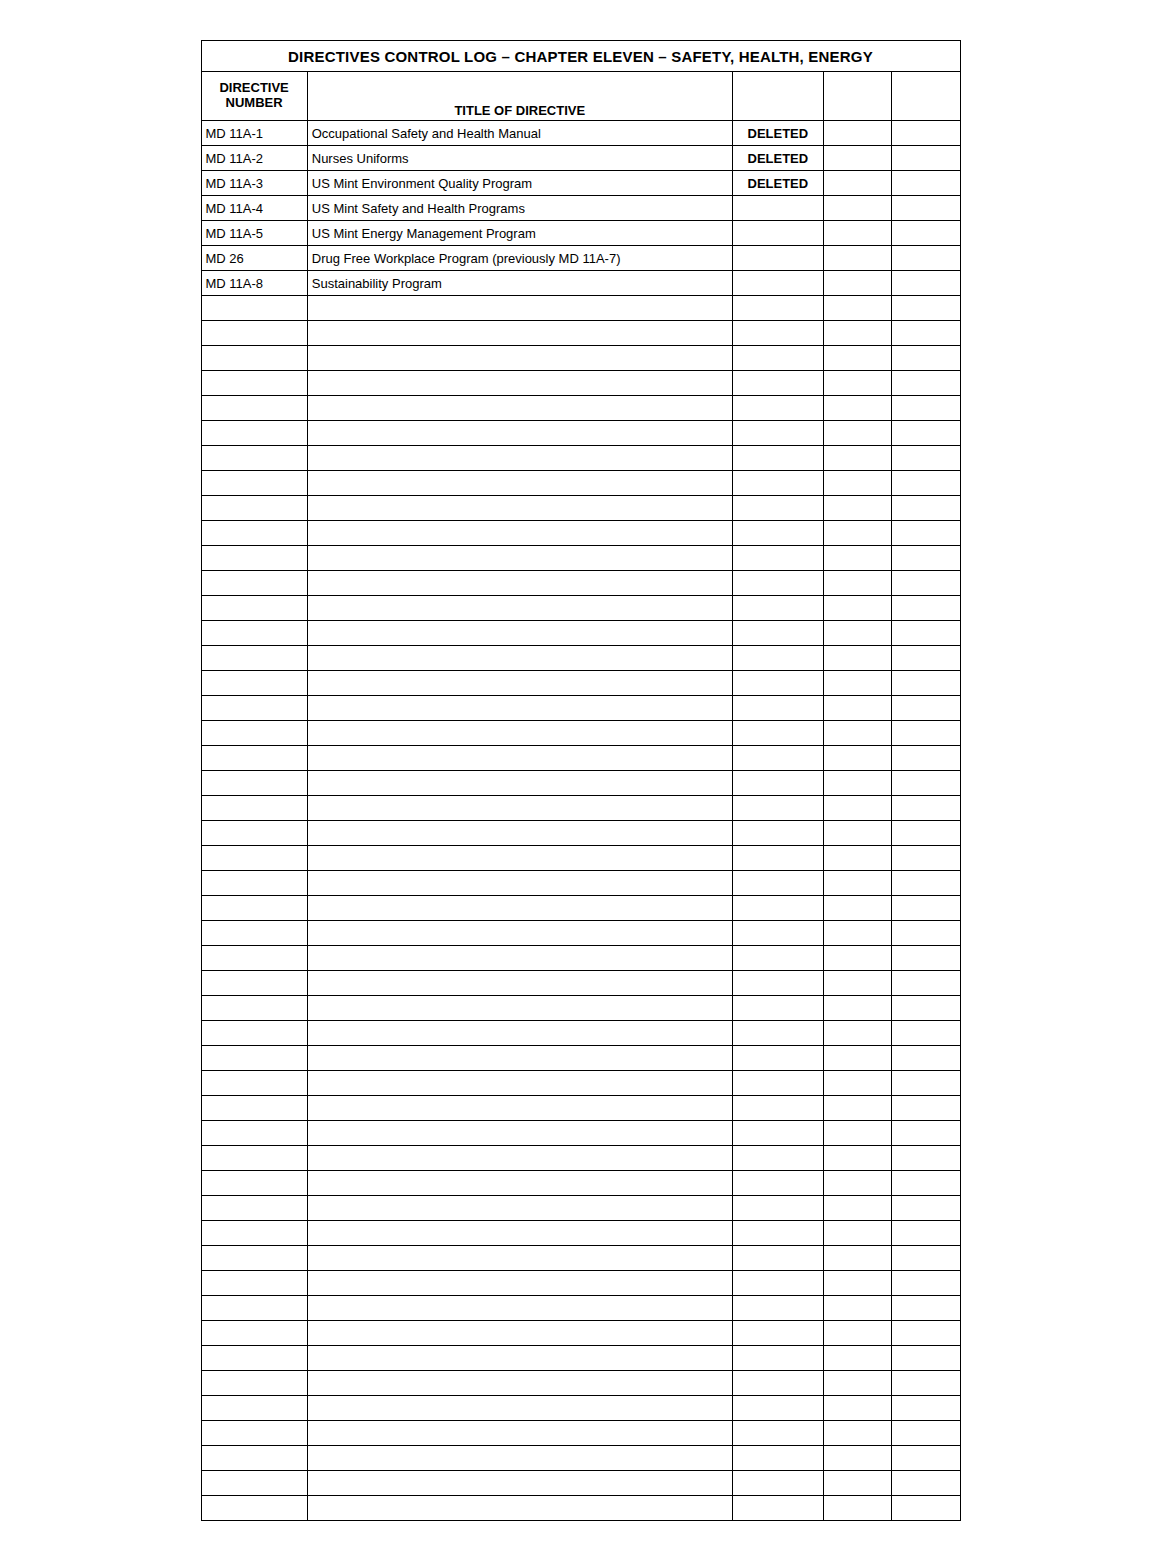| DIRECTIVES CONTROL LOG – CHAPTER ELEVEN – SAFETY, HEALTH, ENERGY |
| --- |
| DIRECTIVE NUMBER | TITLE OF DIRECTIVE | | | |
| MD 11A-1 | Occupational Safety and Health Manual | DELETED | | |
| MD 11A-2 | Nurses Uniforms | DELETED | | |
| MD 11A-3 | US Mint Environment Quality Program | DELETED | | |
| MD 11A-4 | US Mint Safety and Health Programs | | | |
| MD 11A-5 | US Mint Energy Management Program | | | |
| MD 26 | Drug Free Workplace Program (previously MD 11A-7) | | | |
| MD 11A-8 | Sustainability Program | | | |